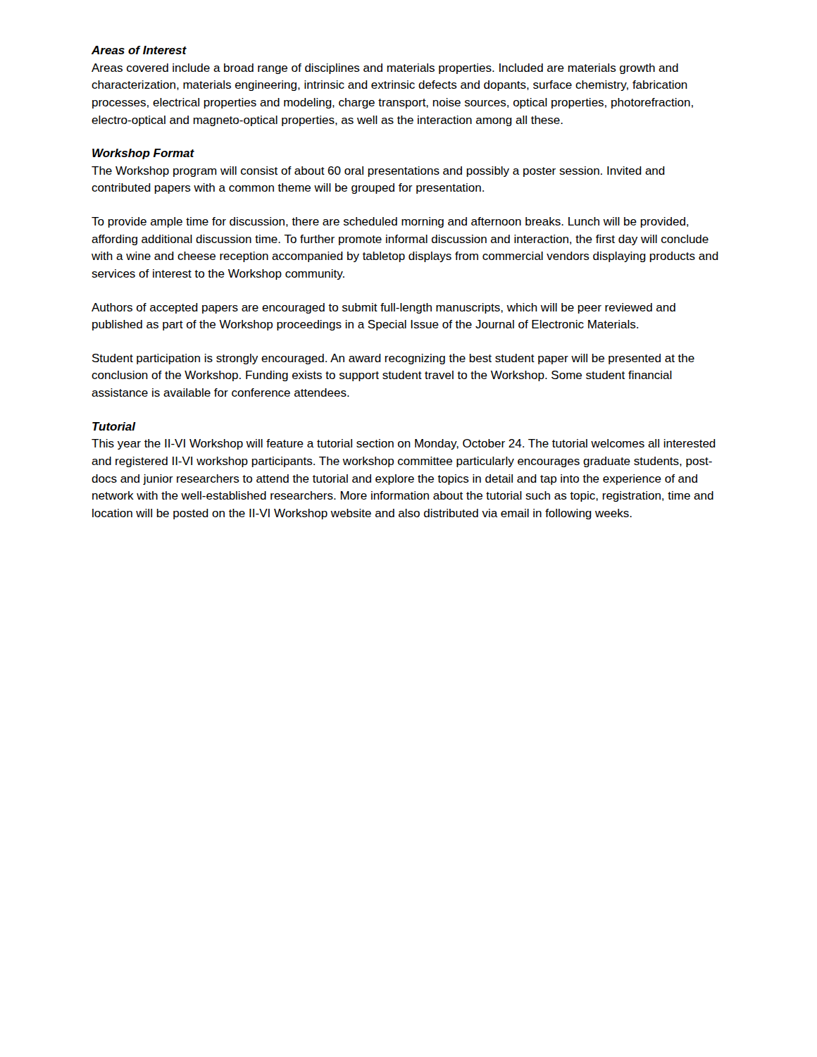Areas of Interest
Areas covered include a broad range of disciplines and materials properties. Included are materials growth and characterization, materials engineering, intrinsic and extrinsic defects and dopants, surface chemistry, fabrication processes, electrical properties and modeling, charge transport, noise sources, optical properties, photorefraction, electro-optical and magneto-optical properties, as well as the interaction among all these.
Workshop Format
The Workshop program will consist of about 60 oral presentations and possibly a poster session. Invited and contributed papers with a common theme will be grouped for presentation.
To provide ample time for discussion, there are scheduled morning and afternoon breaks. Lunch will be provided, affording additional discussion time. To further promote informal discussion and interaction, the first day will conclude with a wine and cheese reception accompanied by tabletop displays from commercial vendors displaying products and services of interest to the Workshop community.
Authors of accepted papers are encouraged to submit full-length manuscripts, which will be peer reviewed and published as part of the Workshop proceedings in a Special Issue of the Journal of Electronic Materials.
Student participation is strongly encouraged. An award recognizing the best student paper will be presented at the conclusion of the Workshop. Funding exists to support student travel to the Workshop. Some student financial assistance is available for conference attendees.
Tutorial
This year the II-VI Workshop will feature a tutorial section on Monday, October 24. The tutorial welcomes all interested and registered II-VI workshop participants. The workshop committee particularly encourages graduate students, post-docs and junior researchers to attend the tutorial and explore the topics in detail and tap into the experience of and network with the well-established researchers. More information about the tutorial such as topic, registration, time and location will be posted on the II-VI Workshop website and also distributed via email in following weeks.